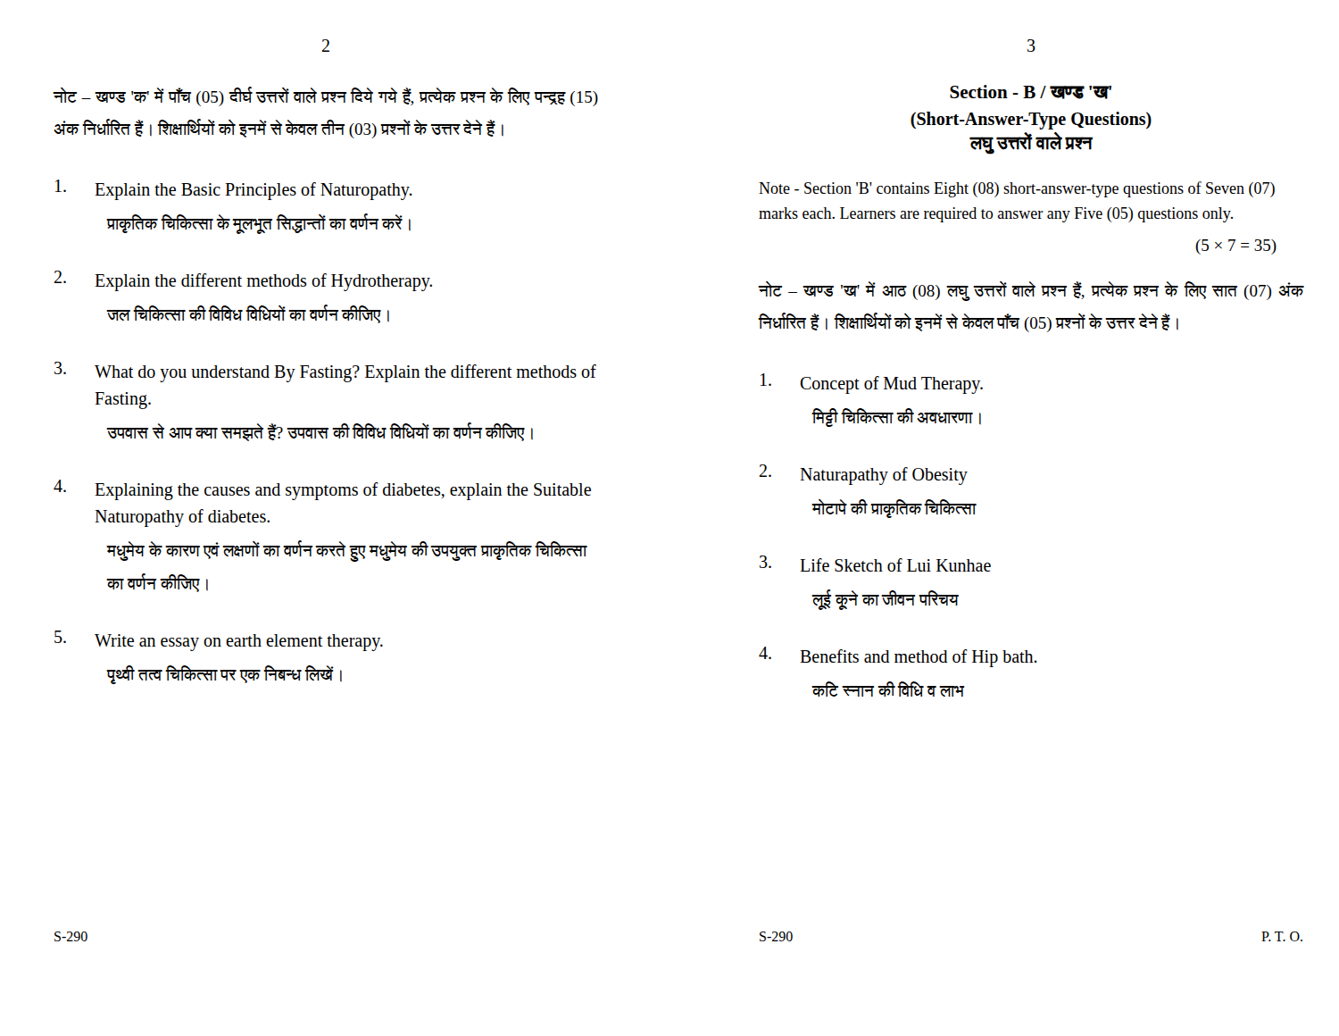2
नोट – खण्ड 'क' में पाँच (05) दीर्घ उत्तरों वाले प्रश्न दिये गये हैं, प्रत्येक प्रश्न के लिए पन्द्रह (15) अंक निर्धारित हैं। शिक्षार्थियों को इनमें से केवल तीन (03) प्रश्नों के उत्तर देने हैं।
1.
Explain the Basic Principles of Naturopathy.
प्राकृतिक चिकित्सा के मूलभूत सिद्धान्तों का वर्णन करें।
2.
Explain the different methods of Hydrotherapy.
जल चिकित्सा की विविध विधियों का वर्णन कीजिए।
3.
What do you understand By Fasting? Explain the different methods of Fasting.
उपवास से आप क्या समझते हैं? उपवास की विविध विधियों का वर्णन कीजिए।
4.
Explaining the causes and symptoms of diabetes, explain the Suitable Naturopathy of diabetes.
मधुमेय के कारण एवं लक्षणों का वर्णन करते हुए मधुमेय की उपयुक्त प्राकृतिक चिकित्सा का वर्णन कीजिए।
5.
Write an essay on earth element therapy.
पृथ्वी तत्व चिकित्सा पर एक निबन्ध लिखें।
3
Section - B / खण्ड 'ख'
(Short-Answer-Type Questions)
लघु उत्तरों वाले प्रश्न
Note - Section 'B' contains Eight (08) short-answer-type questions of Seven (07) marks each. Learners are required to answer any Five (05) questions only.
(5 × 7 = 35)
नोट – खण्ड 'ख' में आठ (08) लघु उत्तरों वाले प्रश्न हैं, प्रत्येक प्रश्न के लिए सात (07) अंक निर्धारित हैं। शिक्षार्थियों को इनमें से केवल पाँच (05) प्रश्नों के उत्तर देने हैं।
1.
Concept of Mud Therapy.
मिट्टी चिकित्सा की अवधारणा।
2.
Naturapathy of Obesity
मोटापे की प्राकृतिक चिकित्सा
3.
Life Sketch of Lui Kunhae
लूई कूने का जीवन परिचय
4.
Benefits and method of Hip bath.
कटि स्नान की विधि व लाभ
S-290
S-290 P. T. O.